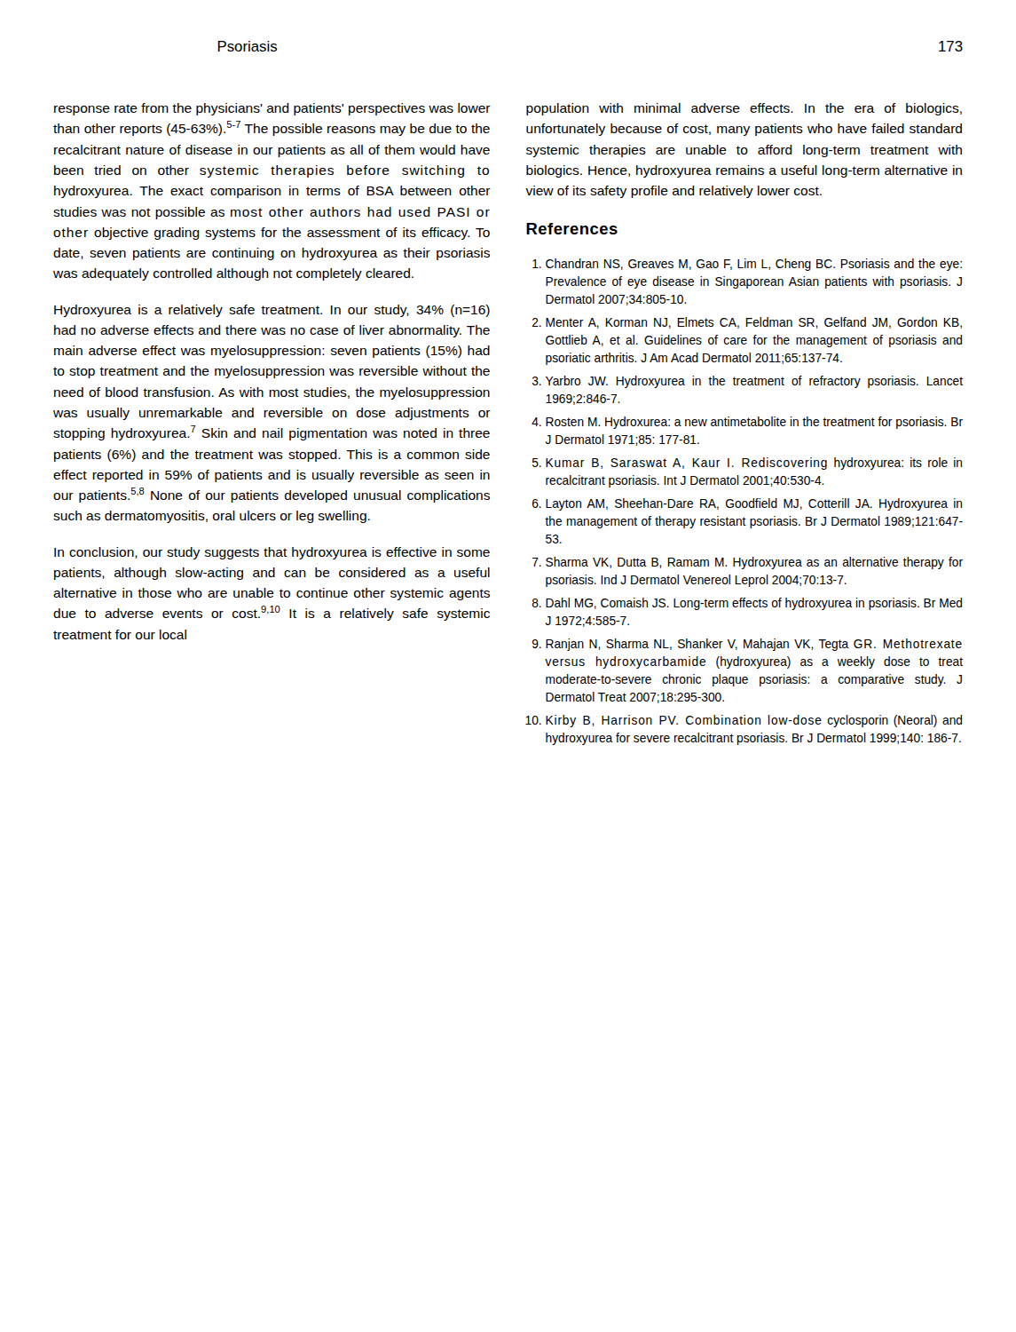Psoriasis 173
response rate from the physicians' and patients' perspectives was lower than other reports (45-63%).5-7 The possible reasons may be due to the recalcitrant nature of disease in our patients as all of them would have been tried on other systemic therapies before switching to hydroxyurea. The exact comparison in terms of BSA between other studies was not possible as most other authors had used PASI or other objective grading systems for the assessment of its efficacy. To date, seven patients are continuing on hydroxyurea as their psoriasis was adequately controlled although not completely cleared.
Hydroxyurea is a relatively safe treatment. In our study, 34% (n=16) had no adverse effects and there was no case of liver abnormality. The main adverse effect was myelosuppression: seven patients (15%) had to stop treatment and the myelosuppression was reversible without the need of blood transfusion. As with most studies, the myelosuppression was usually unremarkable and reversible on dose adjustments or stopping hydroxyurea.7 Skin and nail pigmentation was noted in three patients (6%) and the treatment was stopped. This is a common side effect reported in 59% of patients and is usually reversible as seen in our patients.5,8 None of our patients developed unusual complications such as dermatomyositis, oral ulcers or leg swelling.
In conclusion, our study suggests that hydroxyurea is effective in some patients, although slow-acting and can be considered as a useful alternative in those who are unable to continue other systemic agents due to adverse events or cost.9,10 It is a relatively safe systemic treatment for our local
population with minimal adverse effects. In the era of biologics, unfortunately because of cost, many patients who have failed standard systemic therapies are unable to afford long-term treatment with biologics. Hence, hydroxyurea remains a useful long-term alternative in view of its safety profile and relatively lower cost.
References
Chandran NS, Greaves M, Gao F, Lim L, Cheng BC. Psoriasis and the eye: Prevalence of eye disease in Singaporean Asian patients with psoriasis. J Dermatol 2007;34:805-10.
Menter A, Korman NJ, Elmets CA, Feldman SR, Gelfand JM, Gordon KB, Gottlieb A, et al. Guidelines of care for the management of psoriasis and psoriatic arthritis. J Am Acad Dermatol 2011;65:137-74.
Yarbro JW. Hydroxyurea in the treatment of refractory psoriasis. Lancet 1969;2:846-7.
Rosten M. Hydroxurea: a new antimetabolite in the treatment for psoriasis. Br J Dermatol 1971;85: 177-81.
Kumar B, Saraswat A, Kaur I. Rediscovering hydroxyurea: its role in recalcitrant psoriasis. Int J Dermatol 2001;40:530-4.
Layton AM, Sheehan-Dare RA, Goodfield MJ, Cotterill JA. Hydroxyurea in the management of therapy resistant psoriasis. Br J Dermatol 1989;121:647-53.
Sharma VK, Dutta B, Ramam M. Hydroxyurea as an alternative therapy for psoriasis. Ind J Dermatol Venereol Leprol 2004;70:13-7.
Dahl MG, Comaish JS. Long-term effects of hydroxyurea in psoriasis. Br Med J 1972;4:585-7.
Ranjan N, Sharma NL, Shanker V, Mahajan VK, Tegta GR. Methotrexate versus hydroxycarbamide (hydroxyurea) as a weekly dose to treat moderate-to-severe chronic plaque psoriasis: a comparative study. J Dermatol Treat 2007;18:295-300.
Kirby B, Harrison PV. Combination low-dose cyclosporin (Neoral) and hydroxyurea for severe recalcitrant psoriasis. Br J Dermatol 1999;140: 186-7.